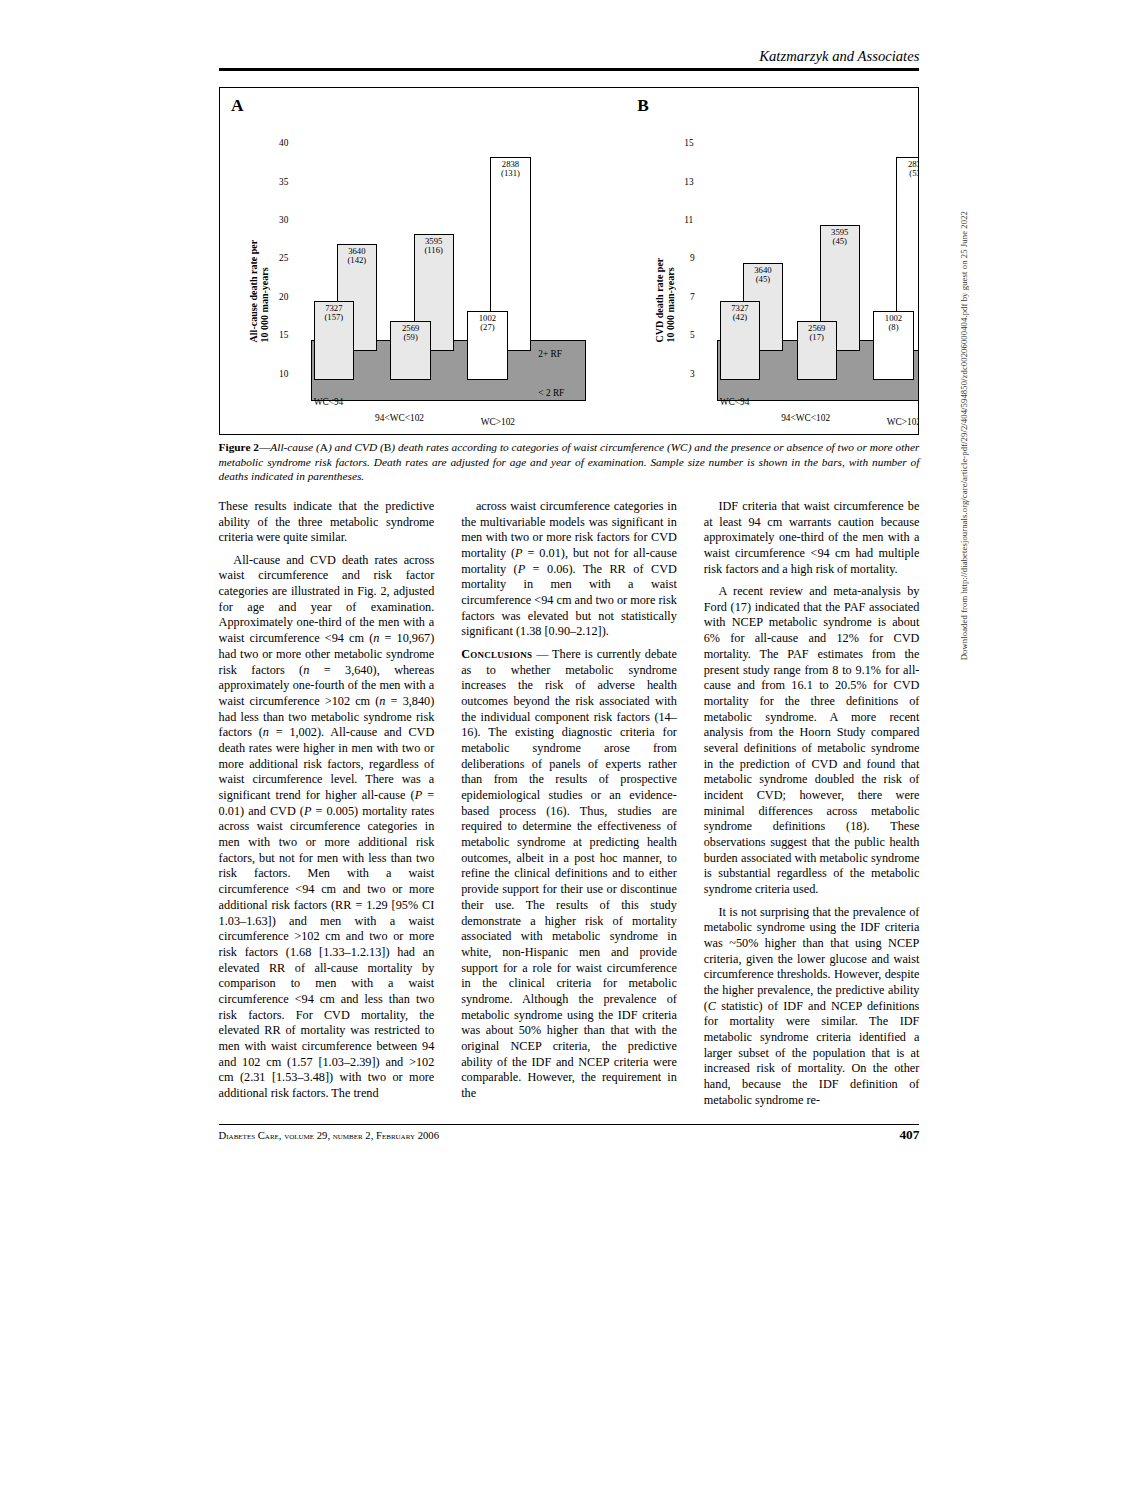Katzmarzyk and Associates
Downloaded from http://diabetesjournals.org/care/article-pdf/29/2/404/594850/zdc00206000404.pdf by guest on 25 June 2022
A All-cause death rate per
10 000 man-years 40 35 30 25 20 15 10
3640
(142)
3595
(116)
2838
(131)
7327
(157)
2569
(59)
1002
(27)
2+ RF < 2 RF WC<94 94<WC<102 WC>102 B CVD death rate per
10 000 man-years 15 13 11 9 7 5 3
3640
(45)
3595
(45)
2838
(53)
7327
(42)
2569
(17)
1002
(8)
2+ RF < 2 RF WC<94 94<WC<102 WC>102
Figure 2—All-cause (A) and CVD (B) death rates according to categories of waist circumference (WC) and the presence or absence of two or more other metabolic syndrome risk factors. Death rates are adjusted for age and year of examination. Sample size number is shown in the bars, with number of deaths indicated in parentheses.
These results indicate that the predictive ability of the three metabolic syndrome criteria were quite similar.
All-cause and CVD death rates across waist circumference and risk factor categories are illustrated in Fig. 2, adjusted for age and year of examination. Approximately one-third of the men with a waist circumference <94 cm (n = 10,967) had two or more other metabolic syndrome risk factors (n = 3,640), whereas approximately one-fourth of the men with a waist circumference >102 cm (n = 3,840) had less than two metabolic syndrome risk factors (n = 1,002). All-cause and CVD death rates were higher in men with two or more additional risk factors, regardless of waist circumference level. There was a significant trend for higher all-cause (P = 0.01) and CVD (P = 0.005) mortality rates across waist circumference categories in men with two or more additional risk factors, but not for men with less than two risk factors. Men with a waist circumference <94 cm and two or more additional risk factors (RR = 1.29 [95% CI 1.03–1.63]) and men with a waist circumference >102 cm and two or more risk factors (1.68 [1.33–1.2.13]) had an elevated RR of all-cause mortality by comparison to men with a waist circumference <94 cm and less than two risk factors. For CVD mortality, the elevated RR of mortality was restricted to men with waist circumference between 94 and 102 cm (1.57 [1.03–2.39]) and >102 cm (2.31 [1.53–3.48]) with two or more additional risk factors. The trend
across waist circumference categories in the multivariable models was significant in men with two or more risk factors for CVD mortality (P = 0.01), but not for all-cause mortality (P = 0.06). The RR of CVD mortality in men with a waist circumference <94 cm and two or more risk factors was elevated but not statistically significant (1.38 [0.90–2.12]).
Conclusions — There is currently debate as to whether metabolic syndrome increases the risk of adverse health outcomes beyond the risk associated with the individual component risk factors (14–16). The existing diagnostic criteria for metabolic syndrome arose from deliberations of panels of experts rather than from the results of prospective epidemiological studies or an evidence-based process (16). Thus, studies are required to determine the effectiveness of metabolic syndrome at predicting health outcomes, albeit in a post hoc manner, to refine the clinical definitions and to either provide support for their use or discontinue their use. The results of this study demonstrate a higher risk of mortality associated with metabolic syndrome in white, non-Hispanic men and provide support for a role for waist circumference in the clinical criteria for metabolic syndrome. Although the prevalence of metabolic syndrome using the IDF criteria was about 50% higher than that with the original NCEP criteria, the predictive ability of the IDF and NCEP criteria were comparable. However, the requirement in the
IDF criteria that waist circumference be at least 94 cm warrants caution because approximately one-third of the men with a waist circumference <94 cm had multiple risk factors and a high risk of mortality.
A recent review and meta-analysis by Ford (17) indicated that the PAF associated with NCEP metabolic syndrome is about 6% for all-cause and 12% for CVD mortality. The PAF estimates from the present study range from 8 to 9.1% for all-cause and from 16.1 to 20.5% for CVD mortality for the three definitions of metabolic syndrome. A more recent analysis from the Hoorn Study compared several definitions of metabolic syndrome in the prediction of CVD and found that metabolic syndrome doubled the risk of incident CVD; however, there were minimal differences across metabolic syndrome definitions (18). These observations suggest that the public health burden associated with metabolic syndrome is substantial regardless of the metabolic syndrome criteria used.
It is not surprising that the prevalence of metabolic syndrome using the IDF criteria was ~50% higher than that using NCEP criteria, given the lower glucose and waist circumference thresholds. However, despite the higher prevalence, the predictive ability (C statistic) of IDF and NCEP definitions for mortality were similar. The IDF metabolic syndrome criteria identified a larger subset of the population that is at increased risk of mortality. On the other hand, because the IDF definition of metabolic syndrome re-
Diabetes Care, volume 29, number 2, February 2006 407